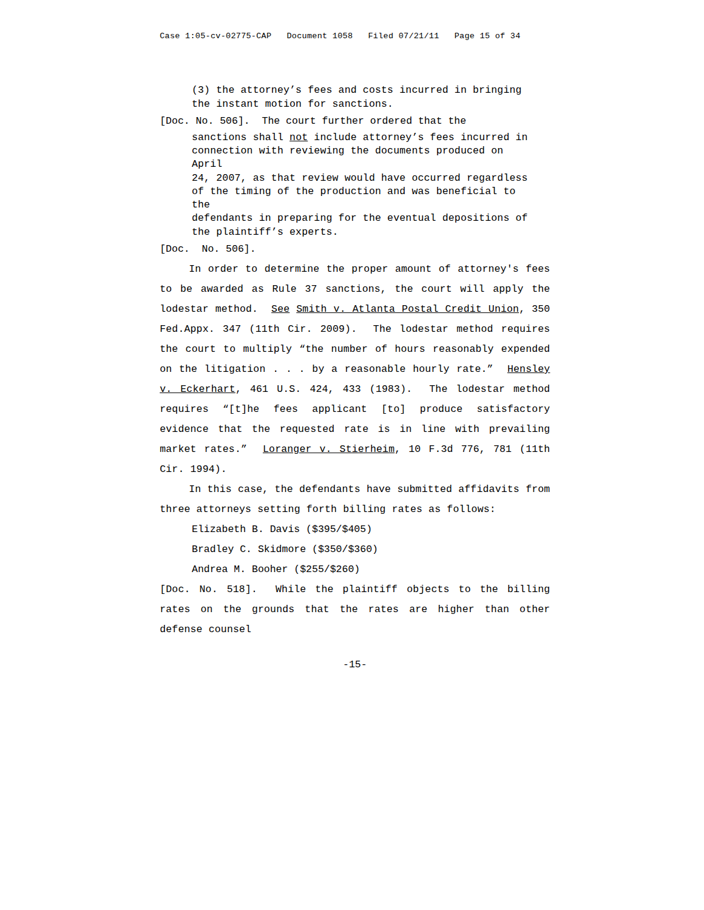Case 1:05-cv-02775-CAP Document 1058 Filed 07/21/11 Page 15 of 34
(3) the attorney’s fees and costs incurred in bringing
the instant motion for sanctions.
[Doc. No. 506]. The court further ordered that the
sanctions shall not include attorney’s fees incurred in
connection with reviewing the documents produced on April
24, 2007, as that review would have occurred regardless
of the timing of the production and was beneficial to the
defendants in preparing for the eventual depositions of
the plaintiff’s experts.
[Doc. No. 506].
In order to determine the proper amount of attorney's fees to be awarded as Rule 37 sanctions, the court will apply the lodestar method. See Smith v. Atlanta Postal Credit Union, 350 Fed.Appx. 347 (11th Cir. 2009). The lodestar method requires the court to multiply “the number of hours reasonably expended on the litigation . . . by a reasonable hourly rate.” Hensley v. Eckerhart, 461 U.S. 424, 433 (1983). The lodestar method requires “[t]he fees applicant [to] produce satisfactory evidence that the requested rate is in line with prevailing market rates.” Loranger v. Stierheim, 10 F.3d 776, 781 (11th Cir. 1994).
In this case, the defendants have submitted affidavits from three attorneys setting forth billing rates as follows:
Elizabeth B. Davis ($395/$405)
Bradley C. Skidmore ($350/$360)
Andrea M. Booher ($255/$260)
[Doc. No. 518]. While the plaintiff objects to the billing rates on the grounds that the rates are higher than other defense counsel
-15-